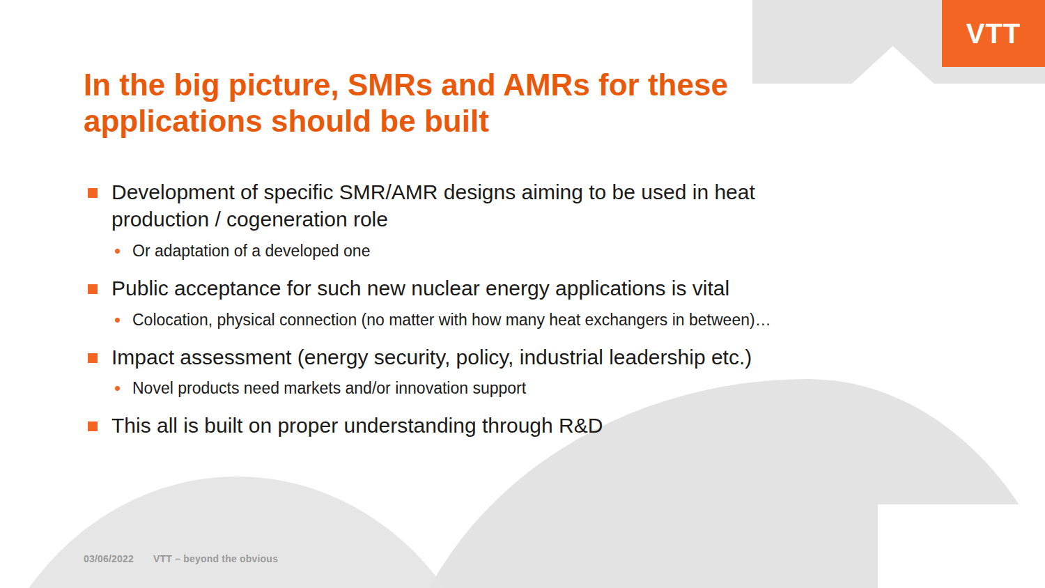VTT
In the big picture, SMRs and AMRs for these applications should be built
Development of specific SMR/AMR designs aiming to be used in heat production / cogeneration role
Or adaptation of a developed one
Public acceptance for such new nuclear energy applications is vital
Colocation, physical connection (no matter with how many heat exchangers in between)…
Impact assessment (energy security, policy, industrial leadership etc.)
Novel products need markets and/or innovation support
This all is built on proper understanding through R&D
03/06/2022 VTT – beyond the obvious